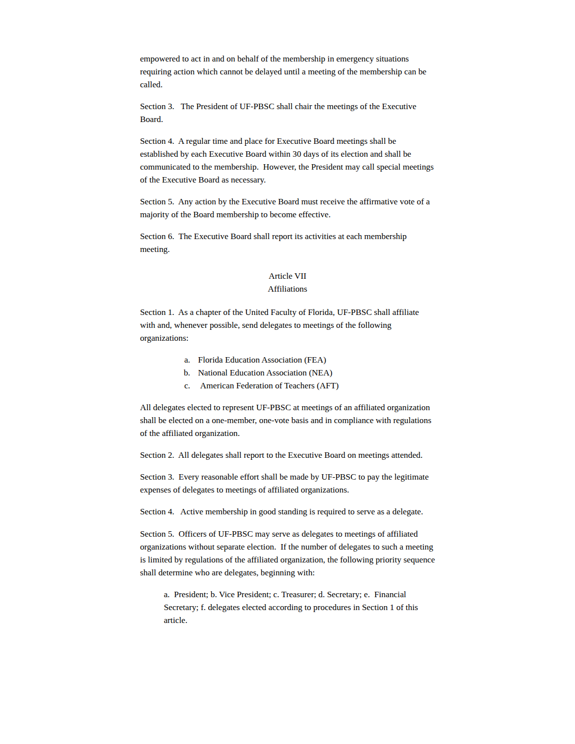empowered to act in and on behalf of the membership in emergency situations requiring action which cannot be delayed until a meeting of the membership can be called.
Section 3. The President of UF-PBSC shall chair the meetings of the Executive Board.
Section 4. A regular time and place for Executive Board meetings shall be established by each Executive Board within 30 days of its election and shall be communicated to the membership. However, the President may call special meetings of the Executive Board as necessary.
Section 5. Any action by the Executive Board must receive the affirmative vote of a majority of the Board membership to become effective.
Section 6. The Executive Board shall report its activities at each membership meeting.
Article VII Affiliations
Section 1. As a chapter of the United Faculty of Florida, UF-PBSC shall affiliate with and, whenever possible, send delegates to meetings of the following organizations:
Florida Education Association (FEA)
National Education Association (NEA)
American Federation of Teachers (AFT)
All delegates elected to represent UF-PBSC at meetings of an affiliated organization shall be elected on a one-member, one-vote basis and in compliance with regulations of the affiliated organization.
Section 2. All delegates shall report to the Executive Board on meetings attended.
Section 3. Every reasonable effort shall be made by UF-PBSC to pay the legitimate expenses of delegates to meetings of affiliated organizations.
Section 4. Active membership in good standing is required to serve as a delegate.
Section 5. Officers of UF-PBSC may serve as delegates to meetings of affiliated organizations without separate election. If the number of delegates to such a meeting is limited by regulations of the affiliated organization, the following priority sequence shall determine who are delegates, beginning with:
a. President; b. Vice President; c. Treasurer; d. Secretary; e. Financial Secretary; f. delegates elected according to procedures in Section 1 of this article.